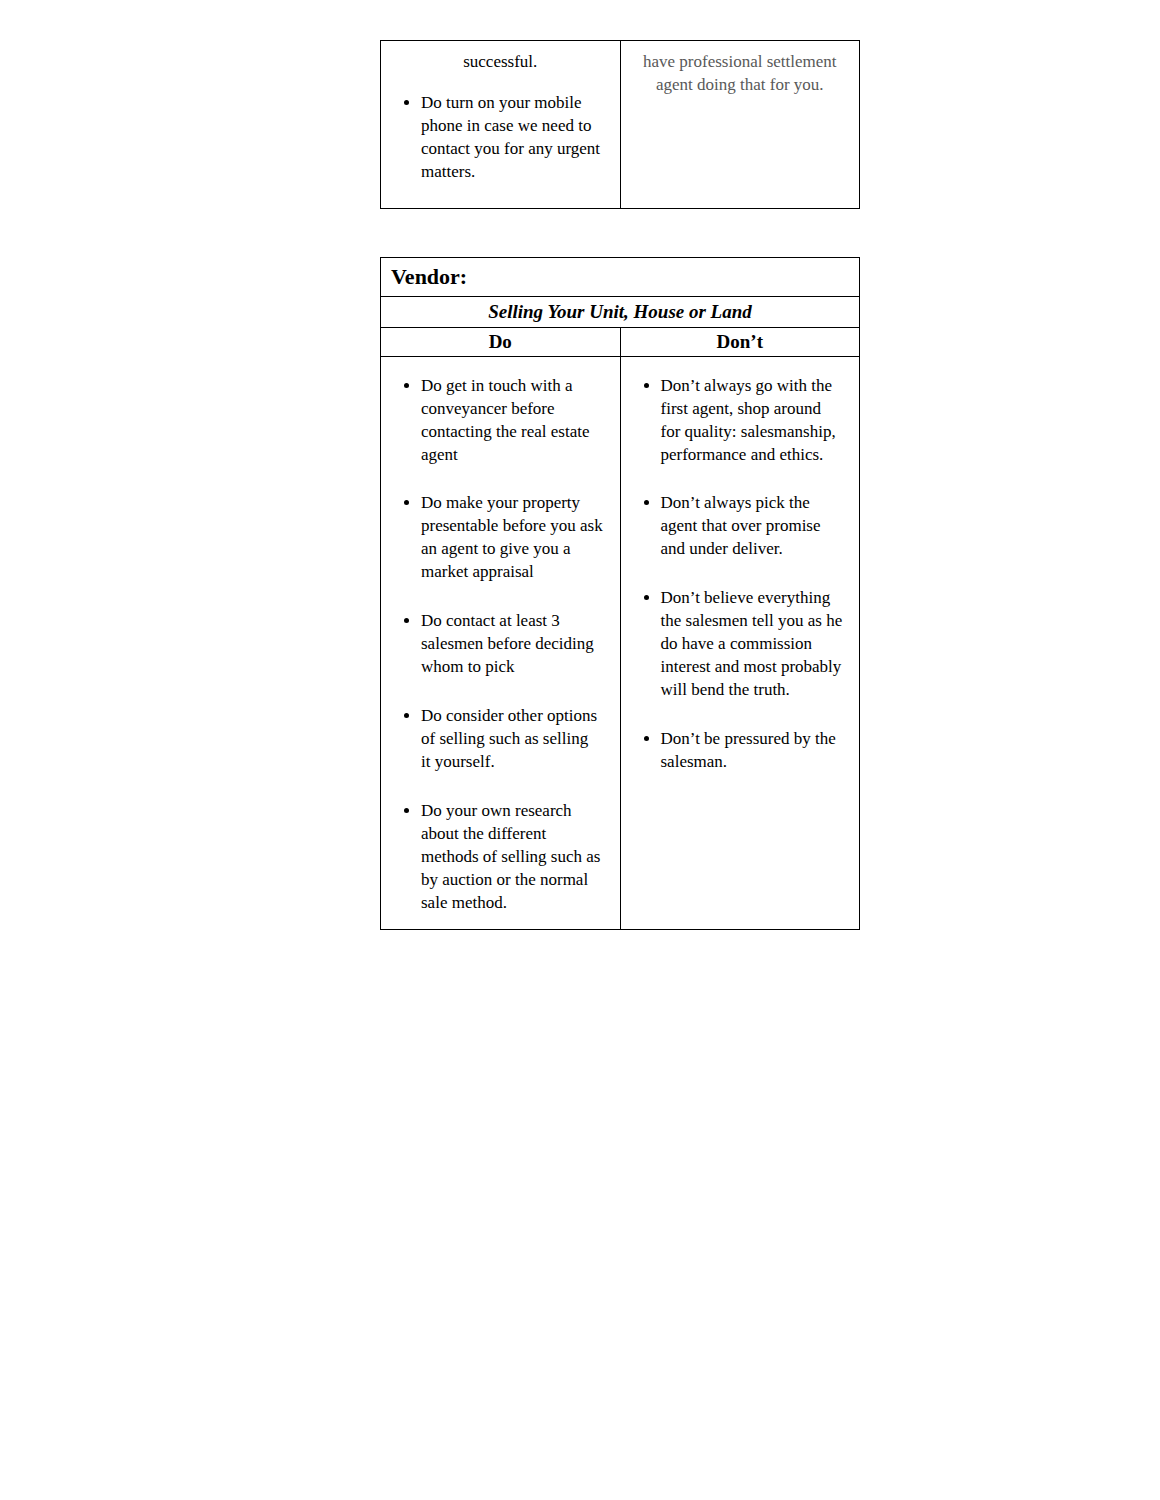| successful. Do turn on your mobile phone in case we need to contact you for any urgent matters. | have professional settlement agent doing that for you. |
| Vendor: |
| Selling Your Unit, House or Land |
| Do | Don’t |
| Do get in touch with a conveyancer before contacting the real estate agent Do make your property presentable before you ask an agent to give you a market appraisal Do contact at least 3 salesmen before deciding whom to pick Do consider other options of selling such as selling it yourself. Do your own research about the different methods of selling such as by auction or the normal sale method. | Don’t always go with the first agent, shop around for quality: salesmanship, performance and ethics. Don’t always pick the agent that over promise and under deliver. Don’t believe everything the salesmen tell you as he do have a commission interest and most probably will bend the truth. Don’t be pressured by the salesman. |